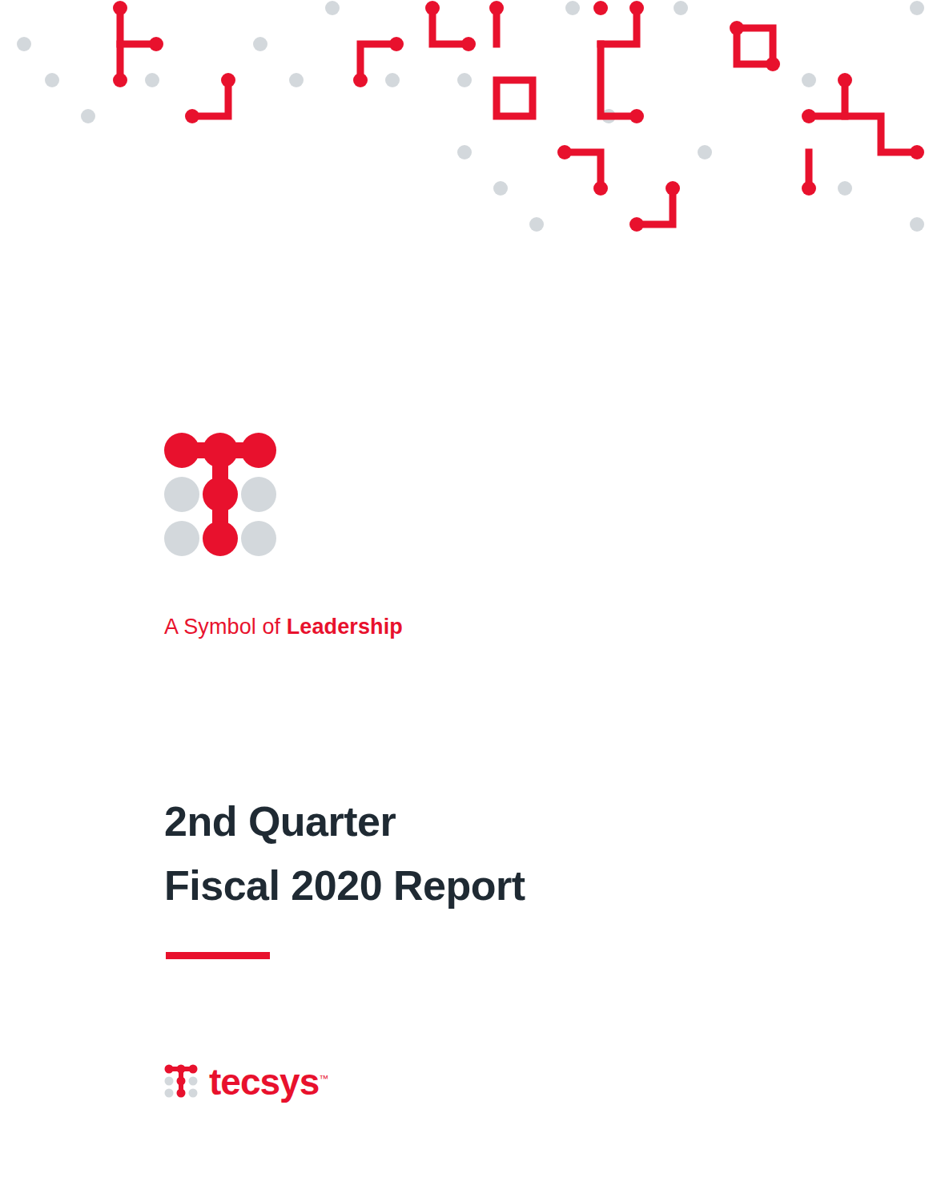A Symbol of Leadership
2nd Quarter
Fiscal 2020 Report
tecsys™